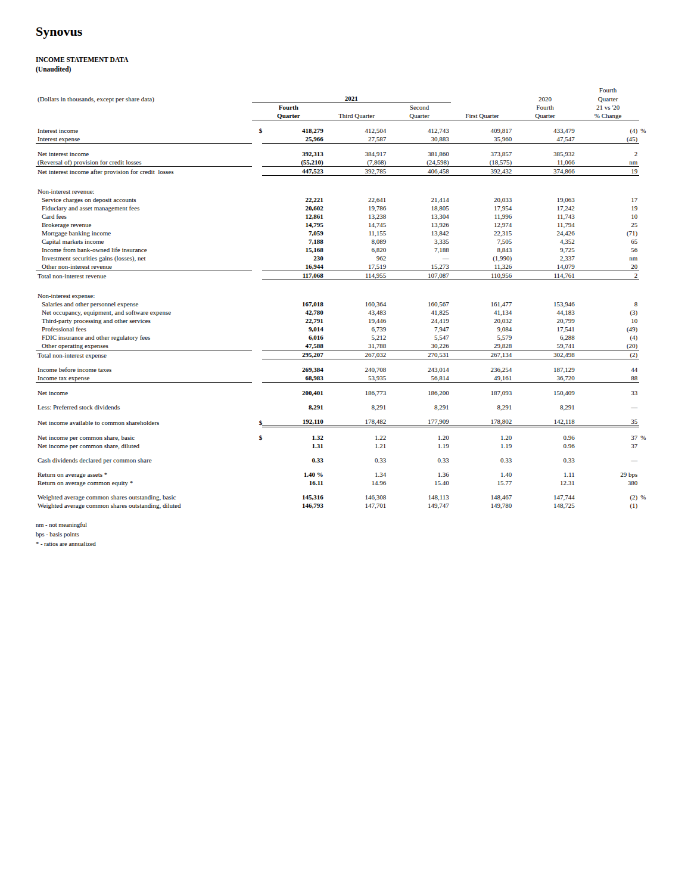Synovus
INCOME STATEMENT DATA
(Unaudited)
| | | | | | | Fourth | |
| (Dollars in thousands, except per share data) | 2021 | | 2020 | Quarter | |
| | Fourth | | Second | | Fourth | 21 vs '20 | |
| | Quarter | Third Quarter | Quarter | First Quarter | Quarter | % Change | |
| Interest income | $ | 418,279 | 412,504 | 412,743 | 409,817 | 433,479 | (4) | % |
| Interest expense | | 25,966 | 27,587 | 30,883 | 35,960 | 47,547 | (45) | |
| Net interest income | | 392,313 | 384,917 | 381,860 | 373,857 | 385,932 | 2 | |
| (Reversal of) provision for credit losses | | (55,210) | (7,868) | (24,598) | (18,575) | 11,066 | nm | |
| Net interest income after provision for credit losses | | 447,523 | 392,785 | 406,458 | 392,432 | 374,866 | 19 | |
| Non-interest revenue: | |
| Service charges on deposit accounts | | 22,221 | 22,641 | 21,414 | 20,033 | 19,063 | 17 | |
| Fiduciary and asset management fees | | 20,602 | 19,786 | 18,805 | 17,954 | 17,242 | 19 | |
| Card fees | | 12,861 | 13,238 | 13,304 | 11,996 | 11,743 | 10 | |
| Brokerage revenue | | 14,795 | 14,745 | 13,926 | 12,974 | 11,794 | 25 | |
| Mortgage banking income | | 7,059 | 11,155 | 13,842 | 22,315 | 24,426 | (71) | |
| Capital markets income | | 7,188 | 8,089 | 3,335 | 7,505 | 4,352 | 65 | |
| Income from bank-owned life insurance | | 15,168 | 6,820 | 7,188 | 8,843 | 9,725 | 56 | |
| Investment securities gains (losses), net | | 230 | 962 | — | (1,990) | 2,337 | nm | |
| Other non-interest revenue | | 16,944 | 17,519 | 15,273 | 11,326 | 14,079 | 20 | |
| Total non-interest revenue | | 117,068 | 114,955 | 107,087 | 110,956 | 114,761 | 2 | |
| Non-interest expense: | |
| Salaries and other personnel expense | | 167,018 | 160,364 | 160,567 | 161,477 | 153,946 | 8 | |
| Net occupancy, equipment, and software expense | | 42,780 | 43,483 | 41,825 | 41,134 | 44,183 | (3) | |
| Third-party processing and other services | | 22,791 | 19,446 | 24,419 | 20,032 | 20,799 | 10 | |
| Professional fees | | 9,014 | 6,739 | 7,947 | 9,084 | 17,541 | (49) | |
| FDIC insurance and other regulatory fees | | 6,016 | 5,212 | 5,547 | 5,579 | 6,288 | (4) | |
| Other operating expenses | | 47,588 | 31,788 | 30,226 | 29,828 | 59,741 | (20) | |
| Total non-interest expense | | 295,207 | 267,032 | 270,531 | 267,134 | 302,498 | (2) | |
| Income before income taxes | | 269,384 | 240,708 | 243,014 | 236,254 | 187,129 | 44 | |
| Income tax expense | | 68,983 | 53,935 | 56,814 | 49,161 | 36,720 | 88 | |
| Net income | | 200,401 | 186,773 | 186,200 | 187,093 | 150,409 | 33 | |
| Less: Preferred stock dividends | | 8,291 | 8,291 | 8,291 | 8,291 | 8,291 | — | |
| Net income available to common shareholders | $ | 192,110 | 178,482 | 177,909 | 178,802 | 142,118 | 35 | |
| Net income per common share, basic | $ | 1.32 | 1.22 | 1.20 | 1.20 | 0.96 | 37 | % |
| Net income per common share, diluted | | 1.31 | 1.21 | 1.19 | 1.19 | 0.96 | 37 | |
| Cash dividends declared per common share | | 0.33 | 0.33 | 0.33 | 0.33 | 0.33 | — | |
| Return on average assets * | | 1.40 % | 1.34 | 1.36 | 1.40 | 1.11 | 29 bps | |
| Return on average common equity * | | 16.11 | 14.96 | 15.40 | 15.77 | 12.31 | 380 | |
| Weighted average common shares outstanding, basic | | 145,316 | 146,308 | 148,113 | 148,467 | 147,744 | (2) | % |
| Weighted average common shares outstanding, diluted | | 146,793 | 147,701 | 149,747 | 149,780 | 148,725 | (1) | |
nm - not meaningful
bps - basis points
* - ratios are annualized